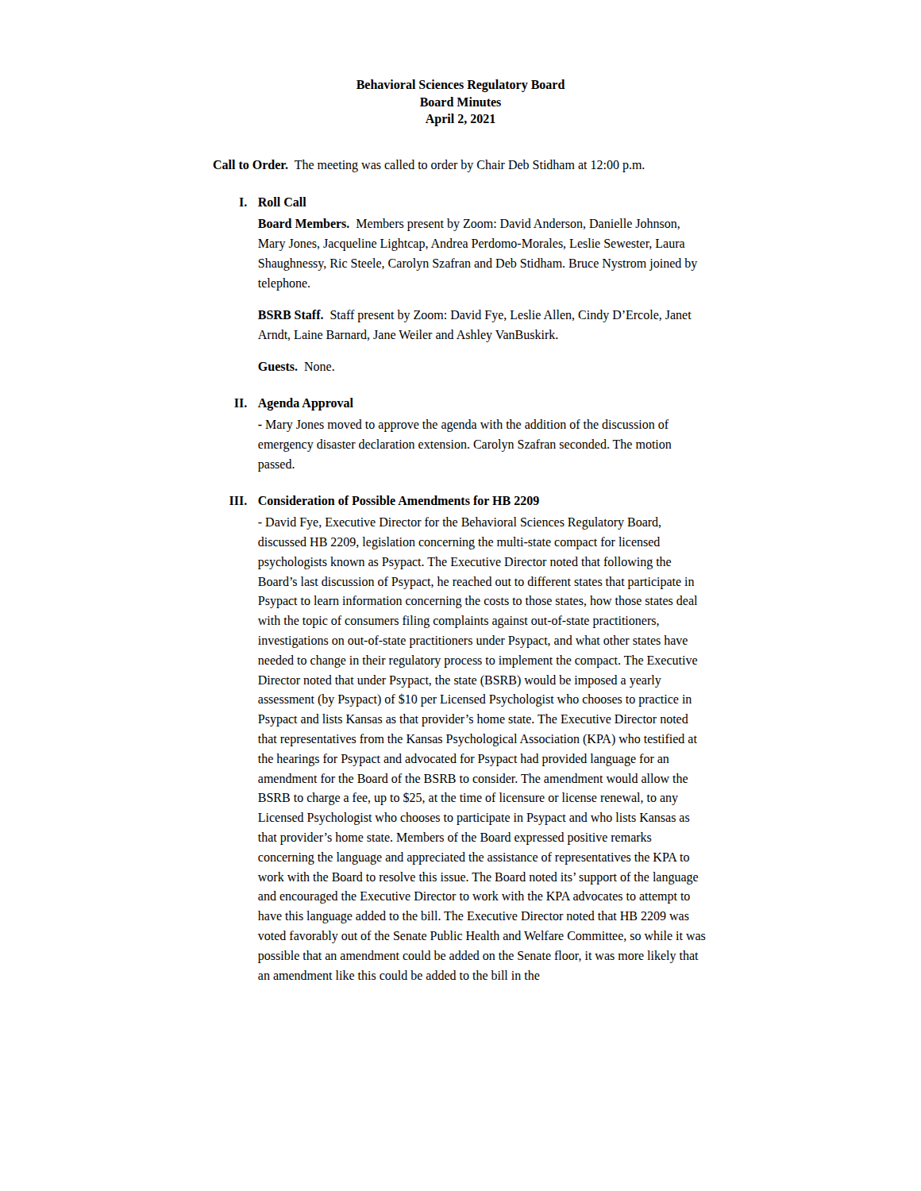Behavioral Sciences Regulatory Board
Board Minutes
April 2, 2021
Call to Order. The meeting was called to order by Chair Deb Stidham at 12:00 p.m.
I.
Roll Call
Board Members. Members present by Zoom: David Anderson, Danielle Johnson, Mary Jones, Jacqueline Lightcap, Andrea Perdomo-Morales, Leslie Sewester, Laura Shaughnessy, Ric Steele, Carolyn Szafran and Deb Stidham. Bruce Nystrom joined by telephone.
BSRB Staff. Staff present by Zoom: David Fye, Leslie Allen, Cindy D’Ercole, Janet Arndt, Laine Barnard, Jane Weiler and Ashley VanBuskirk.
Guests. None.
II.
Agenda Approval
- Mary Jones moved to approve the agenda with the addition of the discussion of emergency disaster declaration extension. Carolyn Szafran seconded. The motion passed.
III.
Consideration of Possible Amendments for HB 2209
- David Fye, Executive Director for the Behavioral Sciences Regulatory Board, discussed HB 2209, legislation concerning the multi-state compact for licensed psychologists known as Psypact. The Executive Director noted that following the Board’s last discussion of Psypact, he reached out to different states that participate in Psypact to learn information concerning the costs to those states, how those states deal with the topic of consumers filing complaints against out-of-state practitioners, investigations on out-of-state practitioners under Psypact, and what other states have needed to change in their regulatory process to implement the compact. The Executive Director noted that under Psypact, the state (BSRB) would be imposed a yearly assessment (by Psypact) of $10 per Licensed Psychologist who chooses to practice in Psypact and lists Kansas as that provider’s home state. The Executive Director noted that representatives from the Kansas Psychological Association (KPA) who testified at the hearings for Psypact and advocated for Psypact had provided language for an amendment for the Board of the BSRB to consider. The amendment would allow the BSRB to charge a fee, up to $25, at the time of licensure or license renewal, to any Licensed Psychologist who chooses to participate in Psypact and who lists Kansas as that provider’s home state. Members of the Board expressed positive remarks concerning the language and appreciated the assistance of representatives the KPA to work with the Board to resolve this issue. The Board noted its’ support of the language and encouraged the Executive Director to work with the KPA advocates to attempt to have this language added to the bill. The Executive Director noted that HB 2209 was voted favorably out of the Senate Public Health and Welfare Committee, so while it was possible that an amendment could be added on the Senate floor, it was more likely that an amendment like this could be added to the bill in the